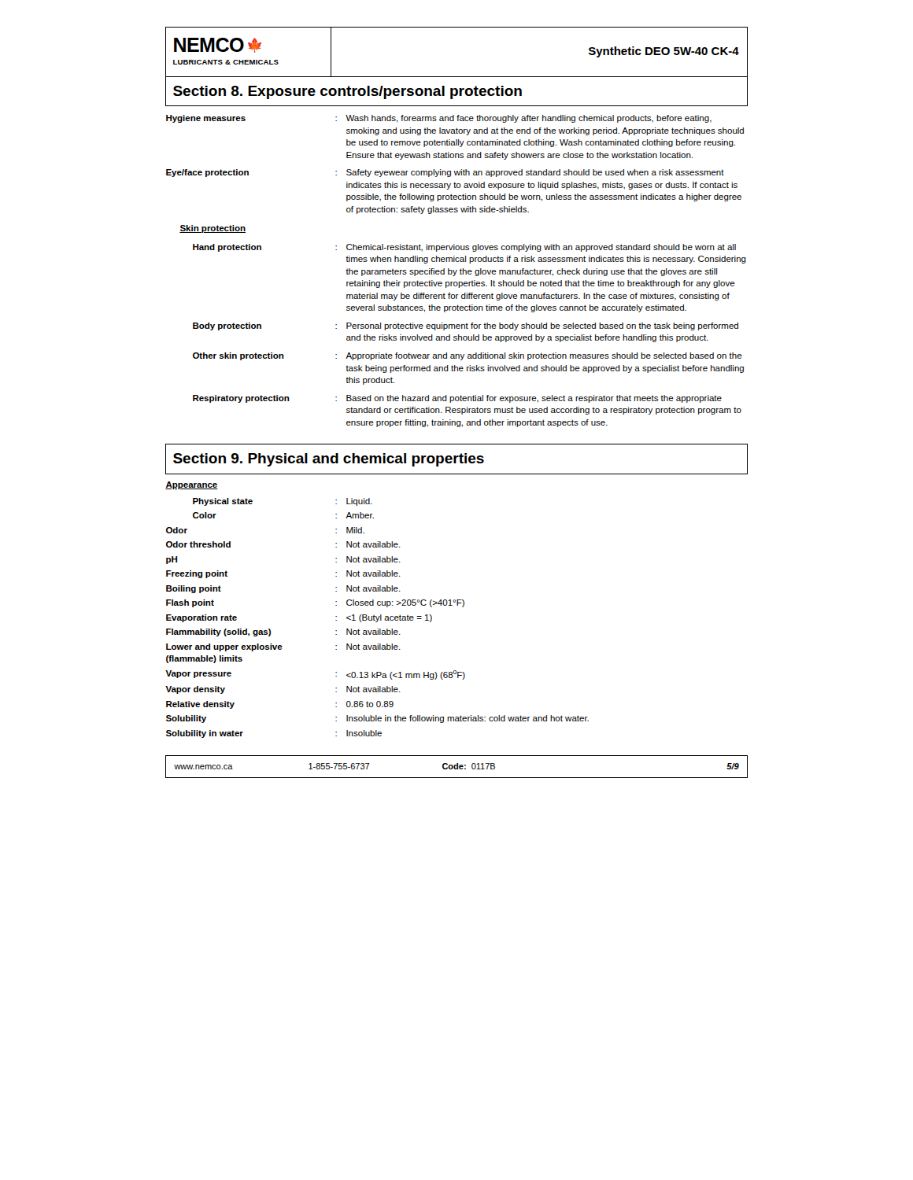NEMCO🍁
LUBRICANTS & CHEMICALS
Synthetic DEO 5W-40 CK-4
Section 8. Exposure controls/personal protection
| Hygiene measures | : | Wash hands, forearms and face thoroughly after handling chemical products, before eating, smoking and using the lavatory and at the end of the working period. Appropriate techniques should be used to remove potentially contaminated clothing. Wash contaminated clothing before reusing. Ensure that eyewash stations and safety showers are close to the workstation location. |
| Eye/face protection | : | Safety eyewear complying with an approved standard should be used when a risk assessment indicates this is necessary to avoid exposure to liquid splashes, mists, gases or dusts. If contact is possible, the following protection should be worn, unless the assessment indicates a higher degree of protection: safety glasses with side-shields. |
Skin protection
| Hand protection | : | Chemical-resistant, impervious gloves complying with an approved standard should be worn at all times when handling chemical products if a risk assessment indicates this is necessary. Considering the parameters specified by the glove manufacturer, check during use that the gloves are still retaining their protective properties. It should be noted that the time to breakthrough for any glove material may be different for different glove manufacturers. In the case of mixtures, consisting of several substances, the protection time of the gloves cannot be accurately estimated. |
| Body protection | : | Personal protective equipment for the body should be selected based on the task being performed and the risks involved and should be approved by a specialist before handling this product. |
| Other skin protection | : | Appropriate footwear and any additional skin protection measures should be selected based on the task being performed and the risks involved and should be approved by a specialist before handling this product. |
| Respiratory protection | : | Based on the hazard and potential for exposure, select a respirator that meets the appropriate standard or certification. Respirators must be used according to a respiratory protection program to ensure proper fitting, training, and other important aspects of use. |
Section 9. Physical and chemical properties
Appearance
| Physical state | : | Liquid. |
| Color | : | Amber. |
| Odor | : | Mild. |
| Odor threshold | : | Not available. |
| pH | : | Not available. |
| Freezing point | : | Not available. |
| Boiling point | : | Not available. |
| Flash point | : | Closed cup: >205°C (>401°F) |
| Evaporation rate | : | <1 (Butyl acetate = 1) |
| Flammability (solid, gas) | : | Not available. |
| Lower and upper explosive (flammable) limits | : | Not available. |
| Vapor pressure | : | <0.13 kPa (<1 mm Hg) (68 o F) |
| Vapor density | : | Not available. |
| Relative density | : | 0.86 to 0.89 |
| Solubility | : | Insoluble in the following materials: cold water and hot water. |
| Solubility in water | : | Insoluble |
www.nemco.ca
1-855-755-6737
Code: 0117B
5/9